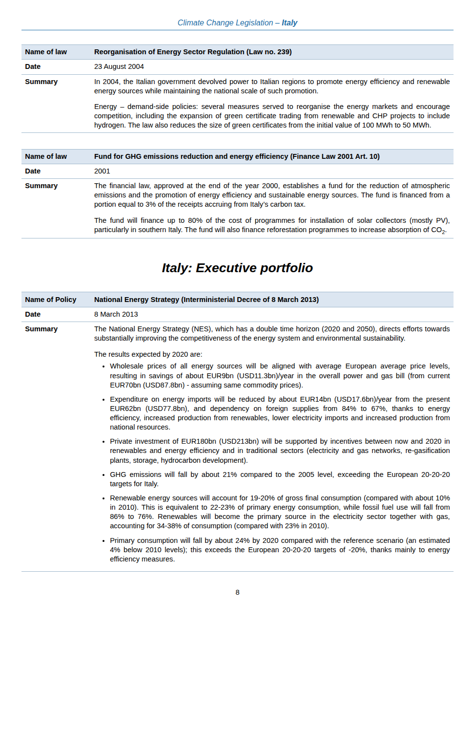Climate Change Legislation – Italy
| Name of law | Reorganisation of Energy Sector Regulation (Law no. 239) |
| Date | 23 August 2004 |
| Summary | In 2004, the Italian government devolved power to Italian regions to promote energy efficiency and renewable energy sources while maintaining the national scale of such promotion. Energy – demand-side policies: several measures served to reorganise the energy markets and encourage competition, including the expansion of green certificate trading from renewable and CHP projects to include hydrogen. The law also reduces the size of green certificates from the initial value of 100 MWh to 50 MWh. |
| Name of law | Fund for GHG emissions reduction and energy efficiency (Finance Law 2001 Art. 10) |
| Date | 2001 |
| Summary | The financial law, approved at the end of the year 2000, establishes a fund for the reduction of atmospheric emissions and the promotion of energy efficiency and sustainable energy sources. The fund is financed from a portion equal to 3% of the receipts accruing from Italy’s carbon tax. The fund will finance up to 80% of the cost of programmes for installation of solar collectors (mostly PV), particularly in southern Italy. The fund will also finance reforestation programmes to increase absorption of CO 2 . |
Italy: Executive portfolio
| Name of Policy | National Energy Strategy (Interministerial Decree of 8 March 2013) |
| Date | 8 March 2013 |
| Summary | The National Energy Strategy (NES), which has a double time horizon (2020 and 2050), directs efforts towards substantially improving the competitiveness of the energy system and environmental sustainability. The results expected by 2020 are: Wholesale prices of all energy sources will be aligned with average European average price levels, resulting in savings of about EUR9bn (USD11.3bn)/year in the overall power and gas bill (from current EUR70bn (USD87.8bn) - assuming same commodity prices). Expenditure on energy imports will be reduced by about EUR14bn (USD17.6bn)/year from the present EUR62bn (USD77.8bn), and dependency on foreign supplies from 84% to 67%, thanks to energy efficiency, increased production from renewables, lower electricity imports and increased production from national resources. Private investment of EUR180bn (USD213bn) will be supported by incentives between now and 2020 in renewables and energy efficiency and in traditional sectors (electricity and gas networks, re-gasification plants, storage, hydrocarbon development). GHG emissions will fall by about 21% compared to the 2005 level, exceeding the European 20-20-20 targets for Italy. Renewable energy sources will account for 19-20% of gross final consumption (compared with about 10% in 2010). This is equivalent to 22-23% of primary energy consumption, while fossil fuel use will fall from 86% to 76%. Renewables will become the primary source in the electricity sector together with gas, accounting for 34-38% of consumption (compared with 23% in 2010). Primary consumption will fall by about 24% by 2020 compared with the reference scenario (an estimated 4% below 2010 levels); this exceeds the European 20-20-20 targets of -20%, thanks mainly to energy efficiency measures. |
8